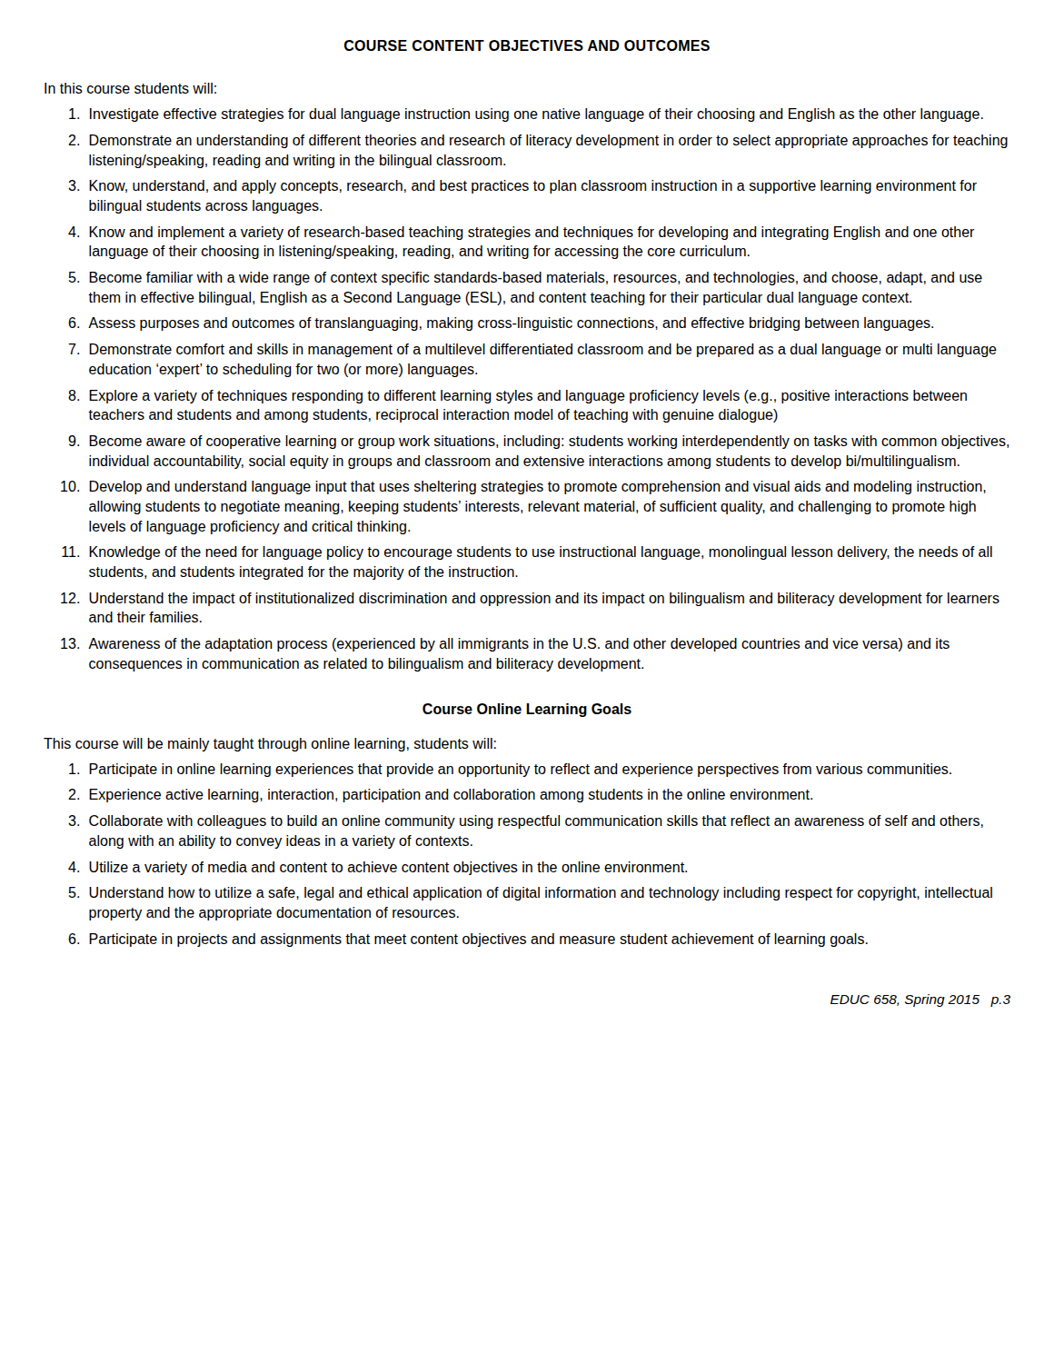COURSE CONTENT OBJECTIVES AND OUTCOMES
In this course students will:
Investigate effective strategies for dual language instruction using one native language of their choosing and English as the other language.
Demonstrate an understanding of different theories and research of literacy development in order to select appropriate approaches for teaching listening/speaking, reading and writing in the bilingual classroom.
Know, understand, and apply concepts, research, and best practices to plan classroom instruction in a supportive learning environment for bilingual students across languages.
Know and implement a variety of research-based teaching strategies and techniques for developing and integrating English and one other language of their choosing in listening/speaking, reading, and writing for accessing the core curriculum.
Become familiar with a wide range of context specific standards-based materials, resources, and technologies, and choose, adapt, and use them in effective bilingual, English as a Second Language (ESL), and content teaching for their particular dual language context.
Assess purposes and outcomes of translanguaging, making cross-linguistic connections, and effective bridging between languages.
Demonstrate comfort and skills in management of a multilevel differentiated classroom and be prepared as a dual language or multi language education ‘expert’ to scheduling for two (or more) languages.
Explore a variety of techniques responding to different learning styles and language proficiency levels (e.g., positive interactions between teachers and students and among students, reciprocal interaction model of teaching with genuine dialogue)
Become aware of cooperative learning or group work situations, including: students working interdependently on tasks with common objectives, individual accountability, social equity in groups and classroom and extensive interactions among students to develop bi/multilingualism.
Develop and understand language input that uses sheltering strategies to promote comprehension and visual aids and modeling instruction, allowing students to negotiate meaning, keeping students’ interests, relevant material, of sufficient quality, and challenging to promote high levels of language proficiency and critical thinking.
Knowledge of the need for language policy to encourage students to use instructional language, monolingual lesson delivery, the needs of all students, and students integrated for the majority of the instruction.
Understand the impact of institutionalized discrimination and oppression and its impact on bilingualism and biliteracy development for learners and their families.
Awareness of the adaptation process (experienced by all immigrants in the U.S. and other developed countries and vice versa) and its consequences in communication as related to bilingualism and biliteracy development.
Course Online Learning Goals
This course will be mainly taught through online learning, students will:
Participate in online learning experiences that provide an opportunity to reflect and experience perspectives from various communities.
Experience active learning, interaction, participation and collaboration among students in the online environment.
Collaborate with colleagues to build an online community using respectful communication skills that reflect an awareness of self and others, along with an ability to convey ideas in a variety of contexts.
Utilize a variety of media and content to achieve content objectives in the online environment.
Understand how to utilize a safe, legal and ethical application of digital information and technology including respect for copyright, intellectual property and the appropriate documentation of resources.
Participate in projects and assignments that meet content objectives and measure student achievement of learning goals.
EDUC 658, Spring 2015 p.3